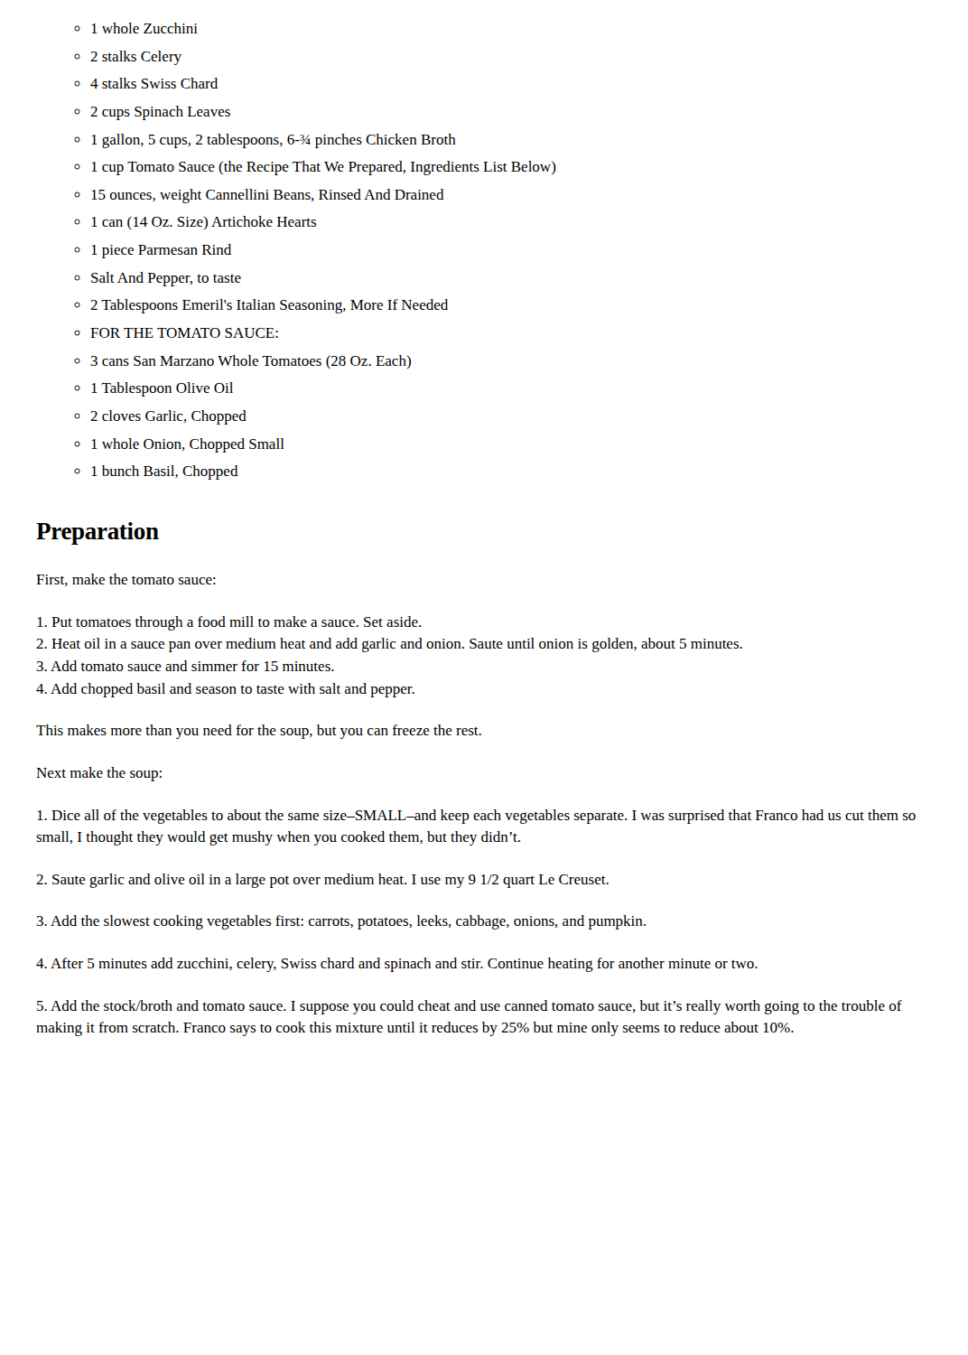1 whole Zucchini
2 stalks Celery
4 stalks Swiss Chard
2 cups Spinach Leaves
1 gallon, 5 cups, 2 tablespoons, 6-¾ pinches Chicken Broth
1 cup Tomato Sauce (the Recipe That We Prepared, Ingredients List Below)
15 ounces, weight Cannellini Beans, Rinsed And Drained
1 can (14 Oz. Size) Artichoke Hearts
1 piece Parmesan Rind
Salt And Pepper, to taste
2 Tablespoons Emeril's Italian Seasoning, More If Needed
FOR THE TOMATO SAUCE:
3 cans San Marzano Whole Tomatoes (28 Oz. Each)
1 Tablespoon Olive Oil
2 cloves Garlic, Chopped
1 whole Onion, Chopped Small
1 bunch Basil, Chopped
Preparation
First, make the tomato sauce:
1. Put tomatoes through a food mill to make a sauce. Set aside.
2. Heat oil in a sauce pan over medium heat and add garlic and onion. Saute until onion is golden, about 5 minutes.
3. Add tomato sauce and simmer for 15 minutes.
4. Add chopped basil and season to taste with salt and pepper.
This makes more than you need for the soup, but you can freeze the rest.
Next make the soup:
1. Dice all of the vegetables to about the same size–SMALL–and keep each vegetables separate. I was surprised that Franco had us cut them so small, I thought they would get mushy when you cooked them, but they didn’t.
2. Saute garlic and olive oil in a large pot over medium heat. I use my 9 1/2 quart Le Creuset.
3. Add the slowest cooking vegetables first: carrots, potatoes, leeks, cabbage, onions, and pumpkin.
4. After 5 minutes add zucchini, celery, Swiss chard and spinach and stir. Continue heating for another minute or two.
5. Add the stock/broth and tomato sauce. I suppose you could cheat and use canned tomato sauce, but it’s really worth going to the trouble of making it from scratch. Franco says to cook this mixture until it reduces by 25% but mine only seems to reduce about 10%.